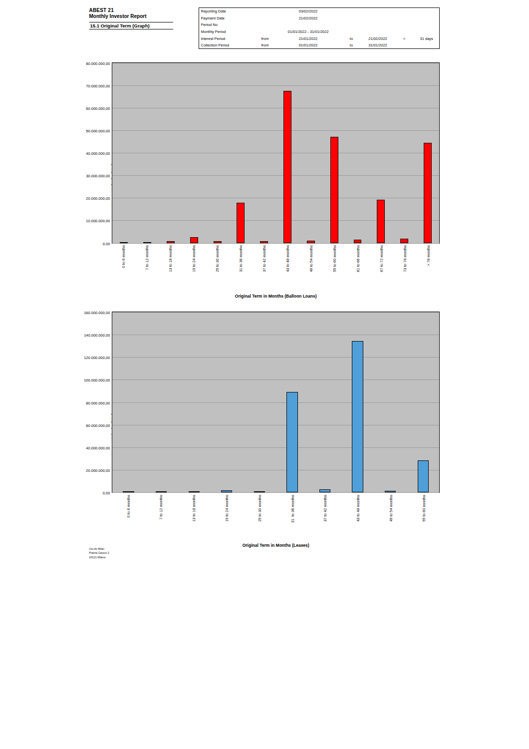ABEST 21
Monthly Investor Report
15.1 Original Term (Graph)
| Reporting Date | | 03/02/2022 | | | | |
| Payment Date | | 21/02/2022 | | | | |
| Period No | | | | | | |
| Monthly Period | | 01/01/2022 - 31/01/2022 | | | | |
| Interest Period | from | 21/01/2022 | to | 21/02/2022 | = | 31 days |
| Collection Period | from | 01/01/2022 | to | 31/01/2022 | | |
Current Principal Balance
80.000.000,00
70.000.000,00
60.000.000,00
50.000.000,00
40.000.000,00
30.000.000,00
20.000.000,00
10.000.000,00
0,00
0 to 6 months
7 to 12 months
13 to 18 months
19 to 24 months
25 to 30 months
31 to 36 months
37 to 42 months
43 to 48 months
49 to 54 months
55 to 60 months
61 to 66 months
67 to 72 months
73 to 78 months
> 78 months
Original Term in Months (Balloon Loans)
Current Principal Balance
160.000.000,00
140.000.000,00
120.000.000,00
100.000.000,00
80.000.000,00
60.000.000,00
40.000.000,00
20.000.000,00
0,00
0 to 6 months
7 to 12 months
13 to 18 months
19 to 24 months
25 to 30 months
31 to 36 months
37 to 42 months
43 to 48 months
49 to 54 months
55 to 60 months
Original Term in Months (Leases)
Ca-cib Milan
Piazza Cavour 2
20121 Milano